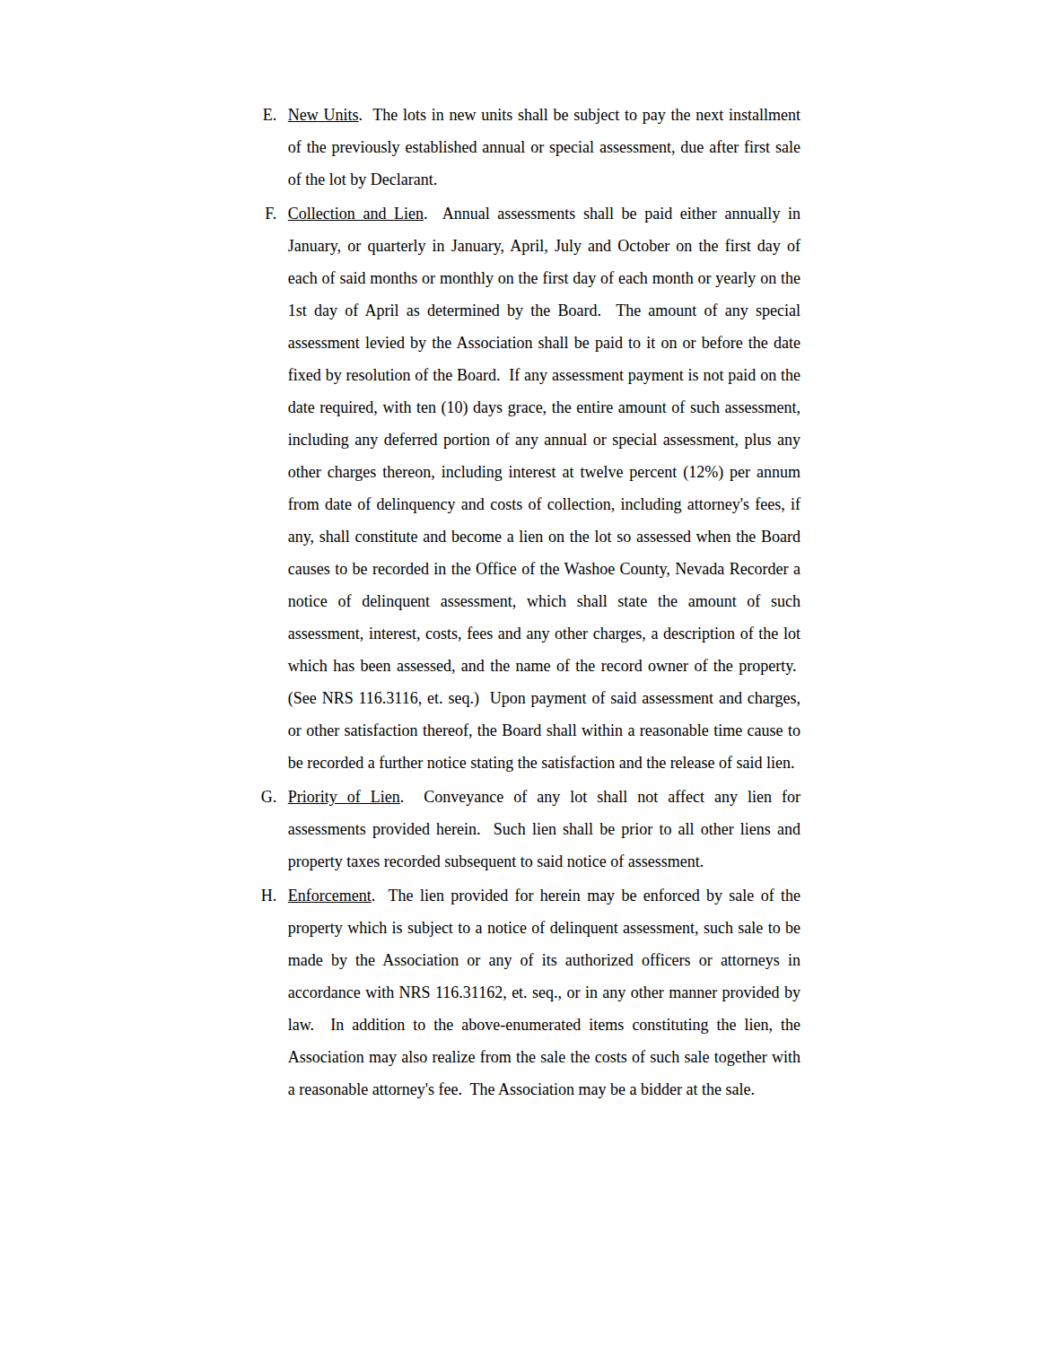E.
New Units. The lots in new units shall be subject to pay the next installment of the previously established annual or special assessment, due after first sale of the lot by Declarant.
F.
Collection and Lien. Annual assessments shall be paid either annually in January, or quarterly in January, April, July and October on the first day of each of said months or monthly on the first day of each month or yearly on the 1st day of April as determined by the Board. The amount of any special assessment levied by the Association shall be paid to it on or before the date fixed by resolution of the Board. If any assessment payment is not paid on the date required, with ten (10) days grace, the entire amount of such assessment, including any deferred portion of any annual or special assessment, plus any other charges thereon, including interest at twelve percent (12%) per annum from date of delinquency and costs of collection, including attorney's fees, if any, shall constitute and become a lien on the lot so assessed when the Board causes to be recorded in the Office of the Washoe County, Nevada Recorder a notice of delinquent assessment, which shall state the amount of such assessment, interest, costs, fees and any other charges, a description of the lot which has been assessed, and the name of the record owner of the property. (See NRS 116.3116, et. seq.) Upon payment of said assessment and charges, or other satisfaction thereof, the Board shall within a reasonable time cause to be recorded a further notice stating the satisfaction and the release of said lien.
G.
Priority of Lien. Conveyance of any lot shall not affect any lien for assessments provided herein. Such lien shall be prior to all other liens and property taxes recorded subsequent to said notice of assessment.
H.
Enforcement. The lien provided for herein may be enforced by sale of the property which is subject to a notice of delinquent assessment, such sale to be made by the Association or any of its authorized officers or attorneys in accordance with NRS 116.31162, et. seq., or in any other manner provided by law. In addition to the above-enumerated items constituting the lien, the Association may also realize from the sale the costs of such sale together with a reasonable attorney's fee. The Association may be a bidder at the sale.